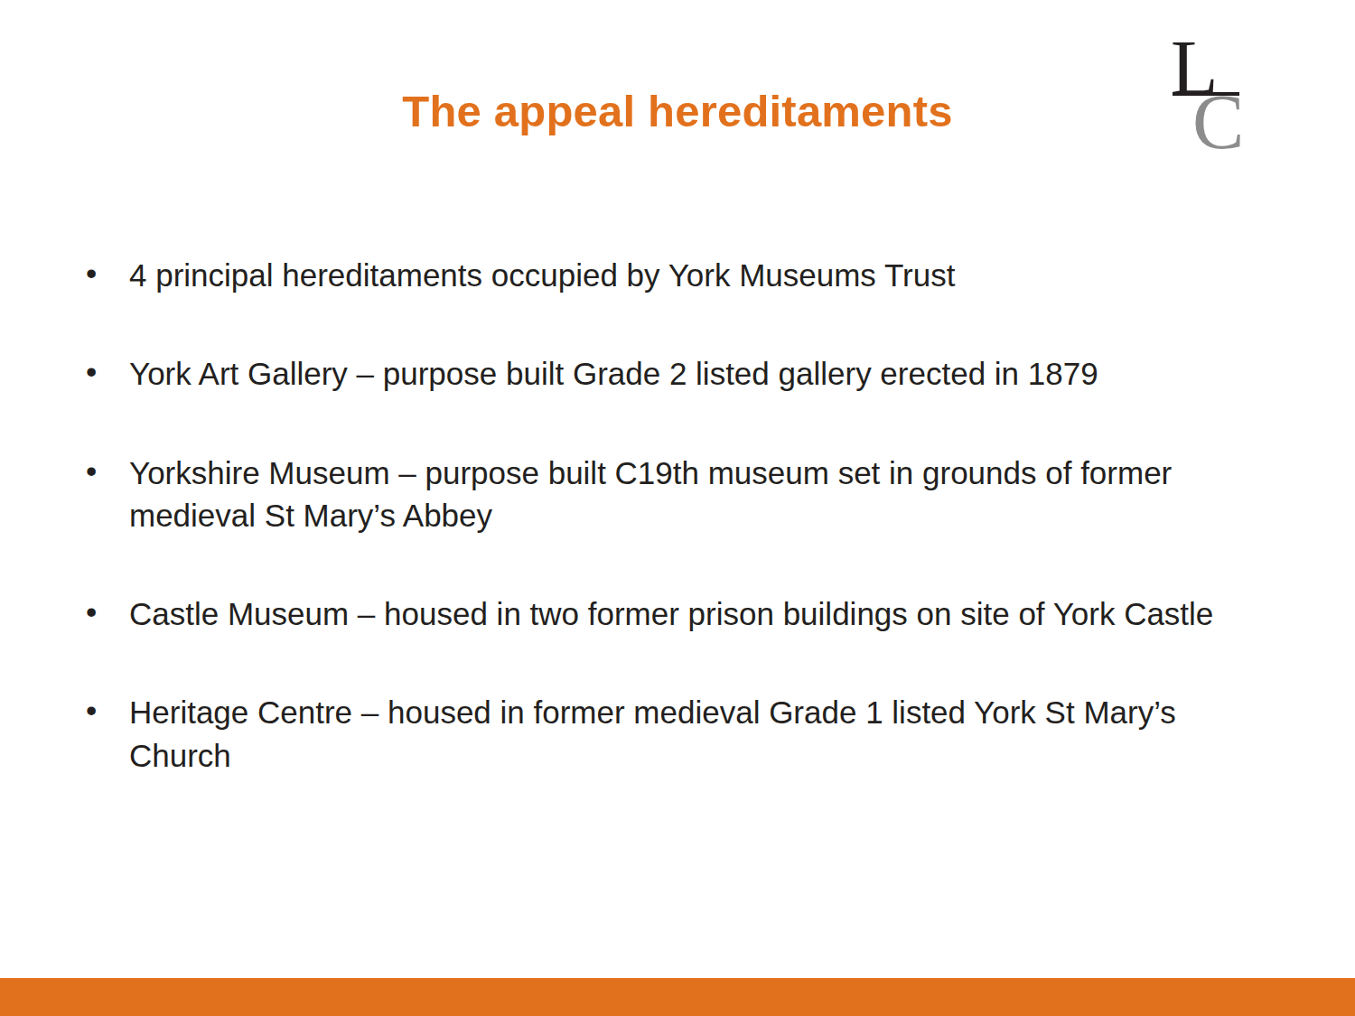L C
The appeal hereditaments
4 principal hereditaments occupied by York Museums Trust
York Art Gallery – purpose built Grade 2 listed gallery erected in 1879
Yorkshire Museum – purpose built C19th museum set in grounds of former medieval St Mary’s Abbey
Castle Museum – housed in two former prison buildings on site of York Castle
Heritage Centre – housed in former medieval Grade 1 listed York St Mary’s Church